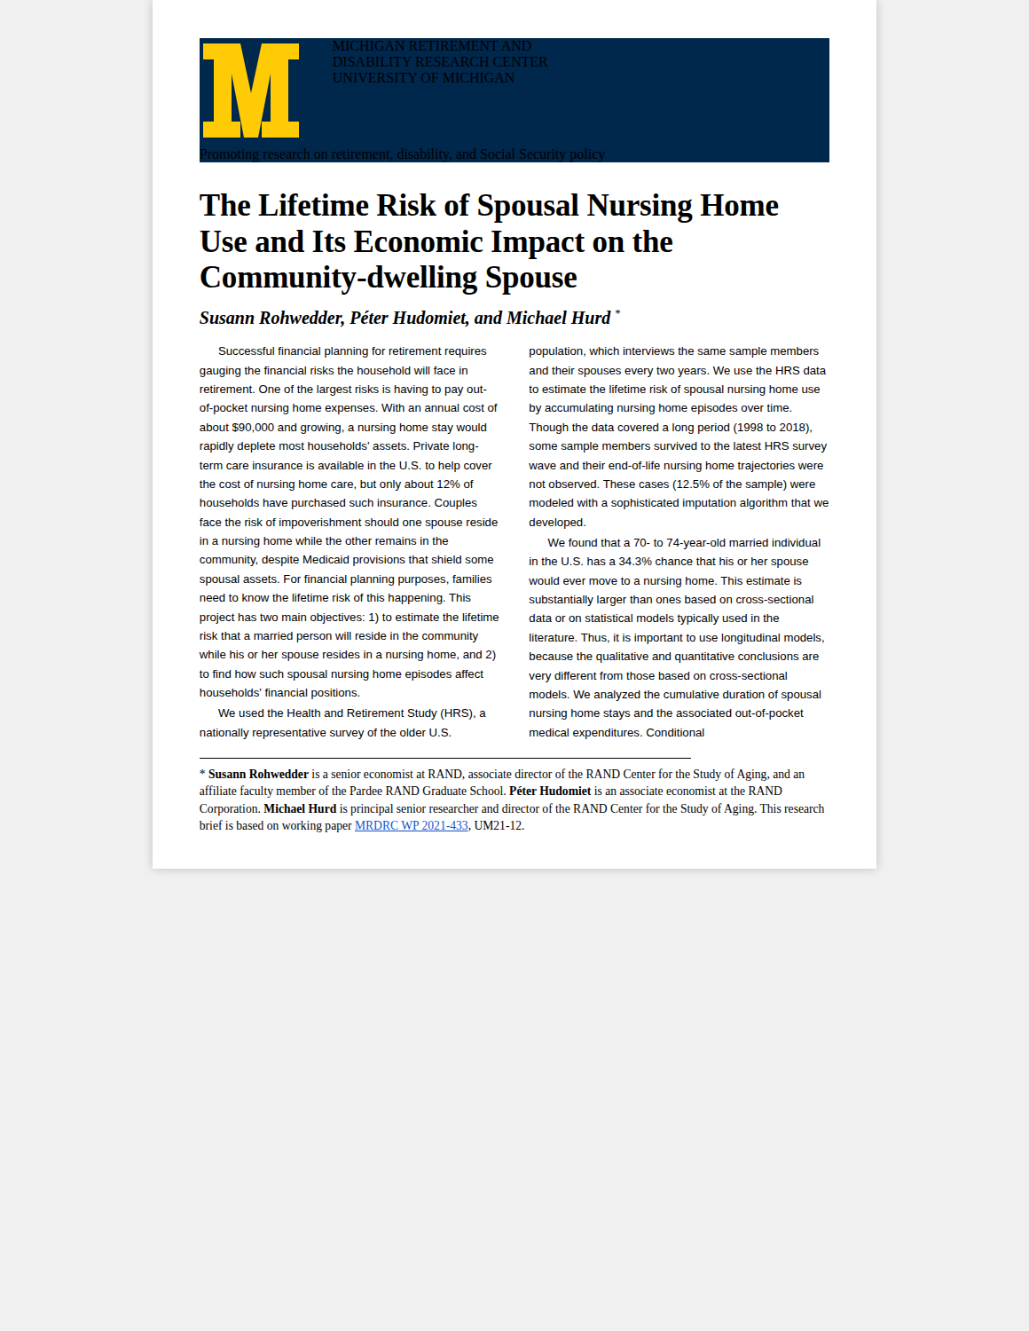MICHIGAN RETIREMENT AND
DISABILITY RESEARCH CENTER
UNIVERSITY OF MICHIGAN
Promoting research on retirement, disability, and Social Security policy
The Lifetime Risk of Spousal Nursing Home Use and Its Economic Impact on the Community-dwelling Spouse
Susann Rohwedder, Péter Hudomiet, and Michael Hurd *
Successful financial planning for retirement requires gauging the financial risks the household will face in retirement. One of the largest risks is having to pay out-of-pocket nursing home expenses. With an annual cost of about $90,000 and growing, a nursing home stay would rapidly deplete most households' assets. Private long-term care insurance is available in the U.S. to help cover the cost of nursing home care, but only about 12% of households have purchased such insurance. Couples face the risk of impoverishment should one spouse reside in a nursing home while the other remains in the community, despite Medicaid provisions that shield some spousal assets. For financial planning purposes, families need to know the lifetime risk of this happening. This project has two main objectives: 1) to estimate the lifetime risk that a married person will reside in the community while his or her spouse resides in a nursing home, and 2) to find how such spousal nursing home episodes affect households' financial positions.
We used the Health and Retirement Study (HRS), a nationally representative survey of the older U.S. population, which interviews the same sample members and their spouses every two years. We use the HRS data to estimate the lifetime risk of spousal nursing home use by accumulating nursing home episodes over time. Though the data covered a long period (1998 to 2018), some sample members survived to the latest HRS survey wave and their end-of-life nursing home trajectories were not observed. These cases (12.5% of the sample) were modeled with a sophisticated imputation algorithm that we developed.
We found that a 70- to 74-year-old married individual in the U.S. has a 34.3% chance that his or her spouse would ever move to a nursing home. This estimate is substantially larger than ones based on cross-sectional data or on statistical models typically used in the literature. Thus, it is important to use longitudinal models, because the qualitative and quantitative conclusions are very different from those based on cross-sectional models. We analyzed the cumulative duration of spousal nursing home stays and the associated out-of-pocket medical expenditures. Conditional
* Susann Rohwedder is a senior economist at RAND, associate director of the RAND Center for the Study of Aging, and an affiliate faculty member of the Pardee RAND Graduate School. Péter Hudomiet is an associate economist at the RAND Corporation. Michael Hurd is principal senior researcher and director of the RAND Center for the Study of Aging. This research brief is based on working paper MRDRC WP 2021-433, UM21-12.